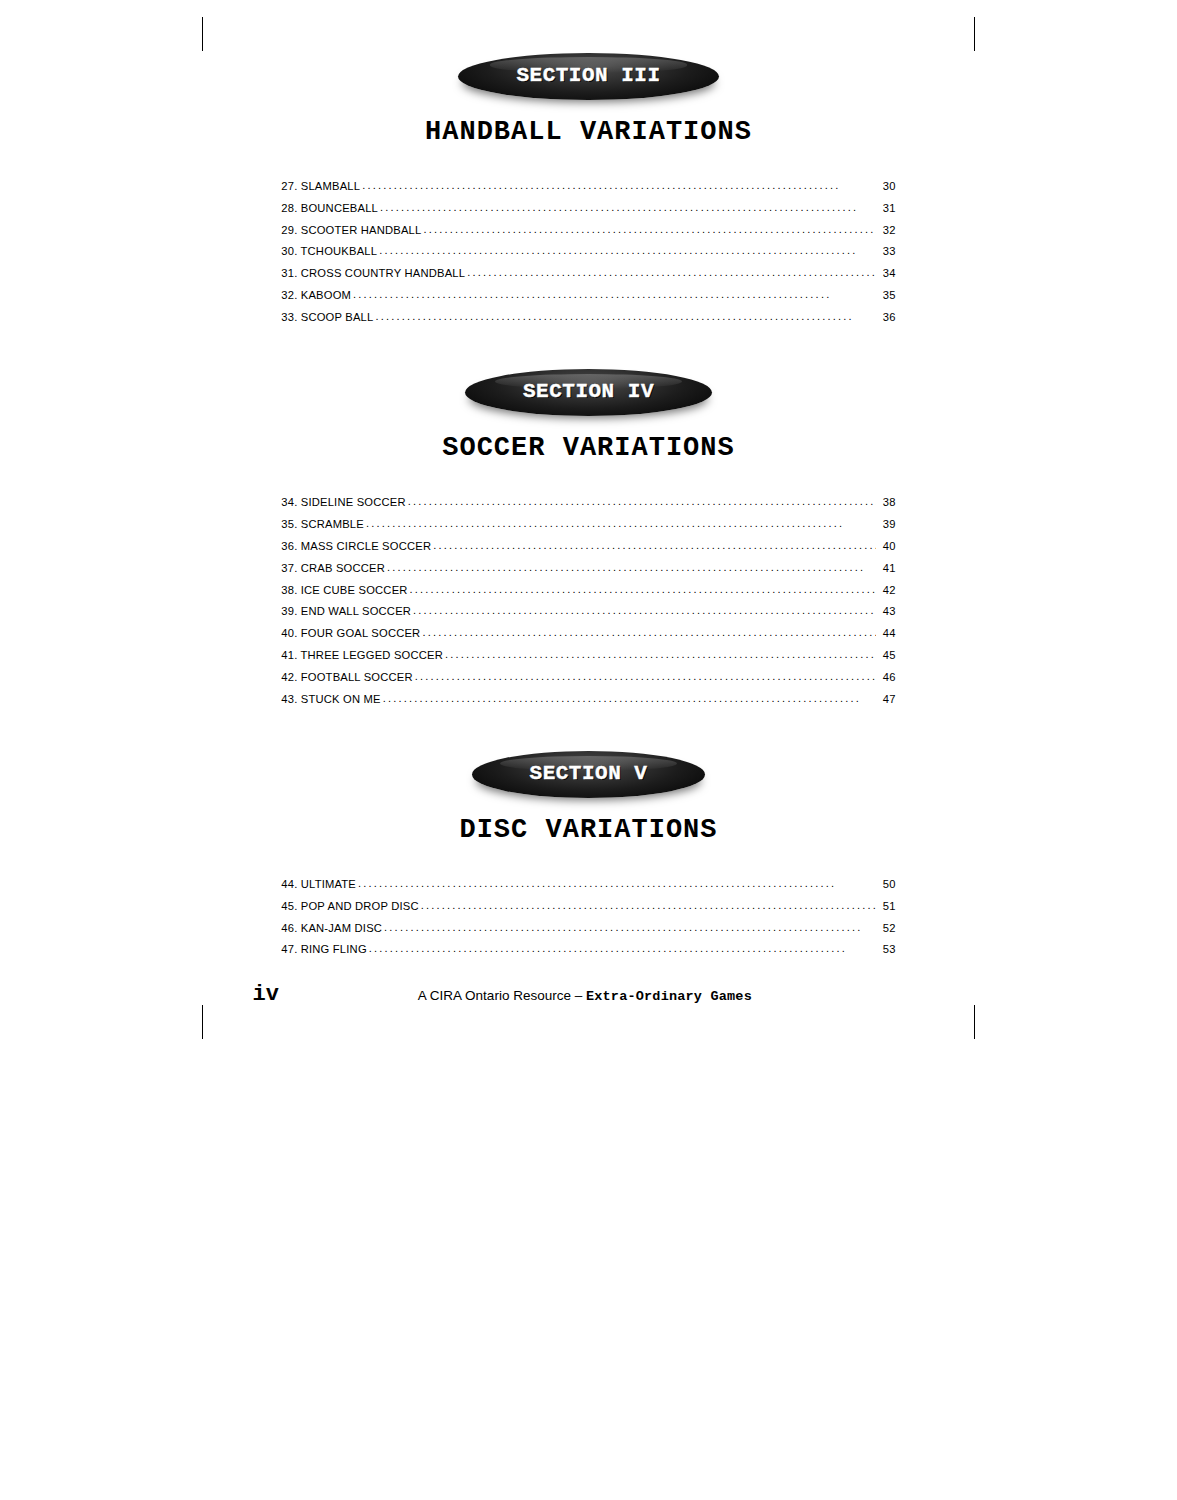SECTION III
HANDBALL VARIATIONS
27. Slamball........................................................................................... 30
28. Bounceball........................................................................................... 31
29. Scooter Handball........................................................................................... 32
30. Tchoukball........................................................................................... 33
31. Cross Country Handball........................................................................................... 34
32. Kaboom........................................................................................... 35
33. Scoop Ball........................................................................................... 36
SECTION IV
SOCCER VARIATIONS
34. Sideline Soccer........................................................................................... 38
35. Scramble........................................................................................... 39
36. Mass Circle Soccer........................................................................................... 40
37. Crab Soccer........................................................................................... 41
38. Ice Cube Soccer........................................................................................... 42
39. End Wall Soccer........................................................................................... 43
40. Four Goal Soccer........................................................................................... 44
41. Three Legged Soccer........................................................................................... 45
42. Football Soccer........................................................................................... 46
43. Stuck On Me........................................................................................... 47
SECTION V
DISC VARIATIONS
44. Ultimate........................................................................................... 50
45. Pop and Drop Disc........................................................................................... 51
46. Kan-Jam Disc........................................................................................... 52
47. Ring Fling........................................................................................... 53
iv
A CIRA Ontario Resource – Extra-Ordinary Games